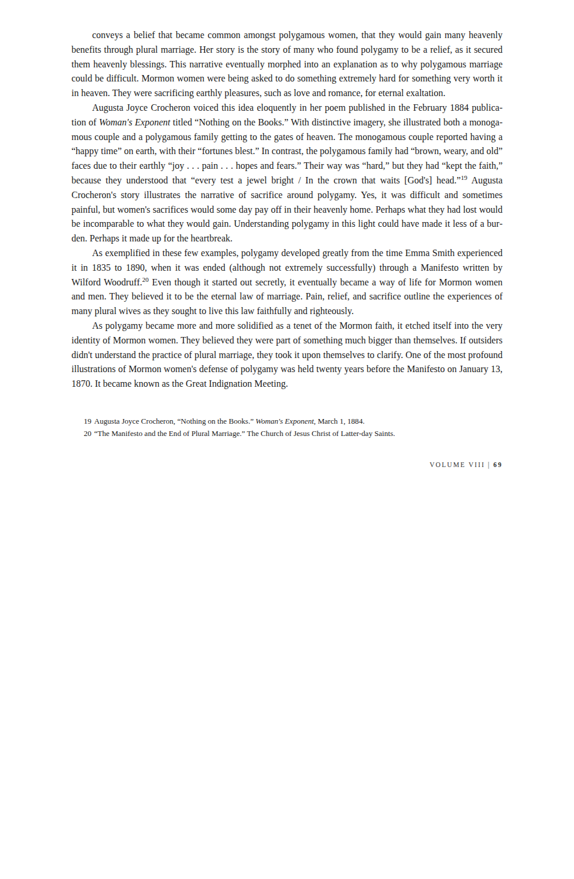conveys a belief that became common amongst polygamous women, that they would gain many heavenly benefits through plural marriage. Her story is the story of many who found polygamy to be a relief, as it secured them heavenly blessings. This narrative eventually morphed into an explanation as to why polygamous marriage could be difficult. Mormon women were being asked to do something extremely hard for something very worth it in heaven. They were sacrificing earthly pleasures, such as love and romance, for eternal exaltation.
Augusta Joyce Crocheron voiced this idea eloquently in her poem published in the February 1884 publication of Woman's Exponent titled “Nothing on the Books.” With distinctive imagery, she illustrated both a monogamous couple and a polygamous family getting to the gates of heaven. The monogamous couple reported having a “happy time” on earth, with their “fortunes blest.” In contrast, the polygamous family had “brown, weary, and old” faces due to their earthly “joy . . . pain . . . hopes and fears.” Their way was “hard,” but they had “kept the faith,” because they understood that “every test a jewel bright / In the crown that waits [God's] head.”19 Augusta Crocheron's story illustrates the narrative of sacrifice around polygamy. Yes, it was difficult and sometimes painful, but women's sacrifices would some day pay off in their heavenly home. Perhaps what they had lost would be incomparable to what they would gain. Understanding polygamy in this light could have made it less of a burden. Perhaps it made up for the heartbreak.
As exemplified in these few examples, polygamy developed greatly from the time Emma Smith experienced it in 1835 to 1890, when it was ended (although not extremely successfully) through a Manifesto written by Wilford Woodruff.20 Even though it started out secretly, it eventually became a way of life for Mormon women and men. They believed it to be the eternal law of marriage. Pain, relief, and sacrifice outline the experiences of many plural wives as they sought to live this law faithfully and righteously.
As polygamy became more and more solidified as a tenet of the Mormon faith, it etched itself into the very identity of Mormon women. They believed they were part of something much bigger than themselves. If outsiders didn't understand the practice of plural marriage, they took it upon themselves to clarify. One of the most profound illustrations of Mormon women's defense of polygamy was held twenty years before the Manifesto on January 13, 1870. It became known as the Great Indignation Meeting.
19 Augusta Joyce Crocheron, “Nothing on the Books.” Woman's Exponent, March 1, 1884.
20“The Manifesto and the End of Plural Marriage.” The Church of Jesus Christ of Latter-day Saints.
Volume VIII | 69